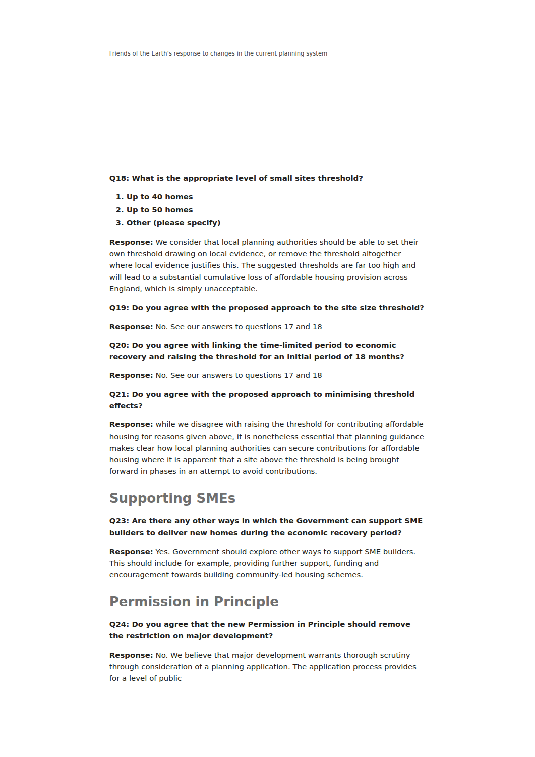Friends of the Earth's response to changes in the current planning system
Q18: What is the appropriate level of small sites threshold?
Up to 40 homes
Up to 50 homes
Other (please specify)
Response: We consider that local planning authorities should be able to set their own threshold drawing on local evidence, or remove the threshold altogether where local evidence justifies this. The suggested thresholds are far too high and will lead to a substantial cumulative loss of affordable housing provision across England, which is simply unacceptable.
Q19: Do you agree with the proposed approach to the site size threshold?
Response: No. See our answers to questions 17 and 18
Q20: Do you agree with linking the time-limited period to economic recovery and raising the threshold for an initial period of 18 months?
Response: No. See our answers to questions 17 and 18
Q21: Do you agree with the proposed approach to minimising threshold effects?
Response: while we disagree with raising the threshold for contributing affordable housing for reasons given above, it is nonetheless essential that planning guidance makes clear how local planning authorities can secure contributions for affordable housing where it is apparent that a site above the threshold is being brought forward in phases in an attempt to avoid contributions.
Supporting SMEs
Q23: Are there any other ways in which the Government can support SME builders to deliver new homes during the economic recovery period?
Response: Yes. Government should explore other ways to support SME builders. This should include for example, providing further support, funding and encouragement towards building community-led housing schemes.
Permission in Principle
Q24: Do you agree that the new Permission in Principle should remove the restriction on major development?
Response: No. We believe that major development warrants thorough scrutiny through consideration of a planning application. The application process provides for a level of public